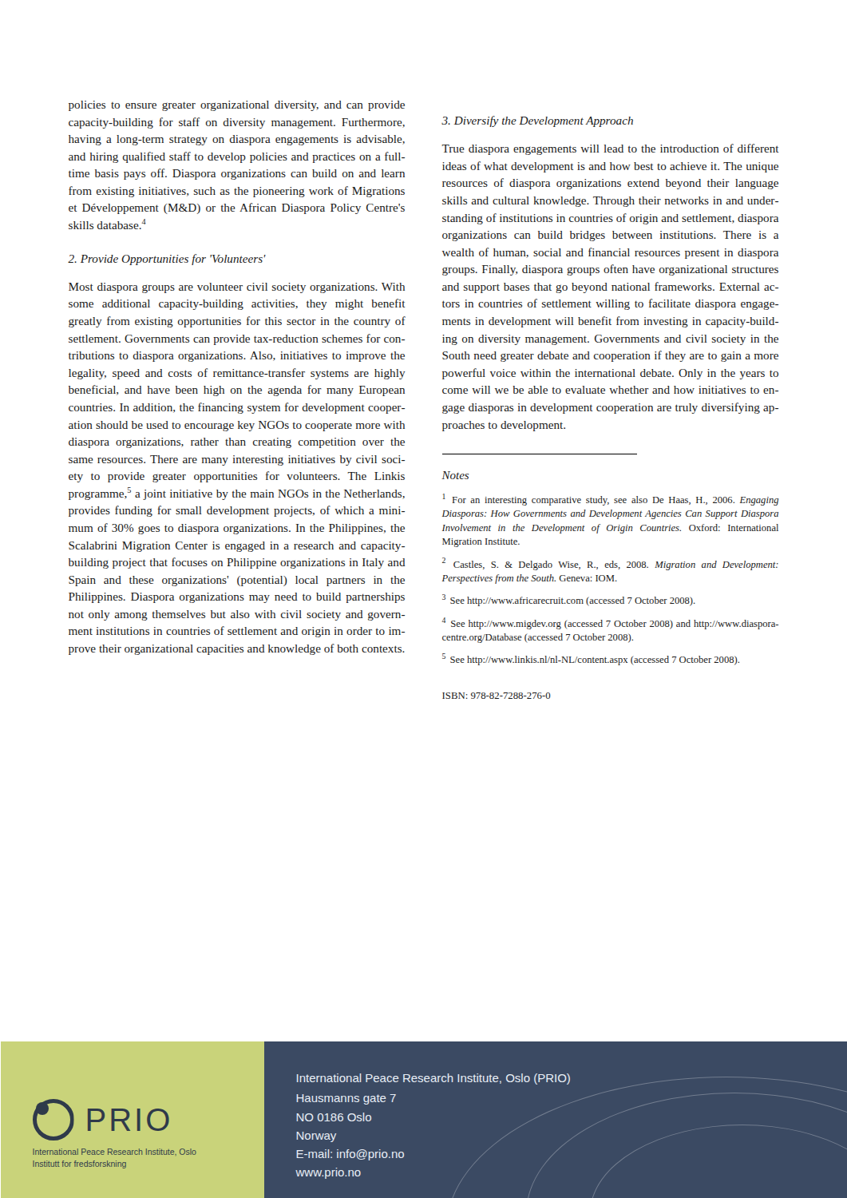policies to ensure greater organizational diversity, and can provide capacity-building for staff on diversity management. Furthermore, having a long-term strategy on diaspora engagements is advisable, and hiring qualified staff to develop policies and practices on a full-time basis pays off. Diaspora organizations can build on and learn from existing initiatives, such as the pioneering work of Migrations et Développement (M&D) or the African Diaspora Policy Centre's skills database.4
2. Provide Opportunities for 'Volunteers'
Most diaspora groups are volunteer civil society organizations. With some additional capacity-building activities, they might benefit greatly from existing opportunities for this sector in the country of settlement. Governments can provide tax-reduction schemes for contributions to diaspora organizations. Also, initiatives to improve the legality, speed and costs of remittance-transfer systems are highly beneficial, and have been high on the agenda for many European countries. In addition, the financing system for development cooperation should be used to encourage key NGOs to cooperate more with diaspora organizations, rather than creating competition over the same resources. There are many interesting initiatives by civil society to provide greater opportunities for volunteers. The Linkis programme,5 a joint initiative by the main NGOs in the Netherlands, provides funding for small development projects, of which a minimum of 30% goes to diaspora organizations. In the Philippines, the Scalabrini Migration Center is engaged in a research and capacity-building project that focuses on Philippine organizations in Italy and Spain and these organizations' (potential) local partners in the Philippines. Diaspora organizations may need to build partnerships not only among themselves but also with civil society and government institutions in countries of settlement and origin in order to improve their organizational capacities and knowledge of both contexts.
3. Diversify the Development Approach
True diaspora engagements will lead to the introduction of different ideas of what development is and how best to achieve it. The unique resources of diaspora organizations extend beyond their language skills and cultural knowledge. Through their networks in and understanding of institutions in countries of origin and settlement, diaspora organizations can build bridges between institutions. There is a wealth of human, social and financial resources present in diaspora groups. Finally, diaspora groups often have organizational structures and support bases that go beyond national frameworks. External actors in countries of settlement willing to facilitate diaspora engagements in development will benefit from investing in capacity-building on diversity management. Governments and civil society in the South need greater debate and cooperation if they are to gain a more powerful voice within the international debate. Only in the years to come will we be able to evaluate whether and how initiatives to engage diasporas in development cooperation are truly diversifying approaches to development.
Notes
1 For an interesting comparative study, see also De Haas, H., 2006. Engaging Diasporas: How Governments and Development Agencies Can Support Diaspora Involvement in the Development of Origin Countries. Oxford: International Migration Institute.
2 Castles, S. & Delgado Wise, R., eds, 2008. Migration and Development: Perspectives from the South. Geneva: IOM.
3 See http://www.africarecruit.com (accessed 7 October 2008).
4 See http://www.migdev.org (accessed 7 October 2008) and http://www.diaspora-centre.org/Database (accessed 7 October 2008).
5 See http://www.linkis.nl/nl-NL/content.aspx (accessed 7 October 2008).
ISBN: 978-82-7288-276-0
PRIO
International Peace Research Institute, Oslo
Institutt for fredsforskning
International Peace Research Institute, Oslo (PRIO)
Hausmanns gate 7
NO 0186 Oslo
Norway
E-mail: info@prio.no
www.prio.no